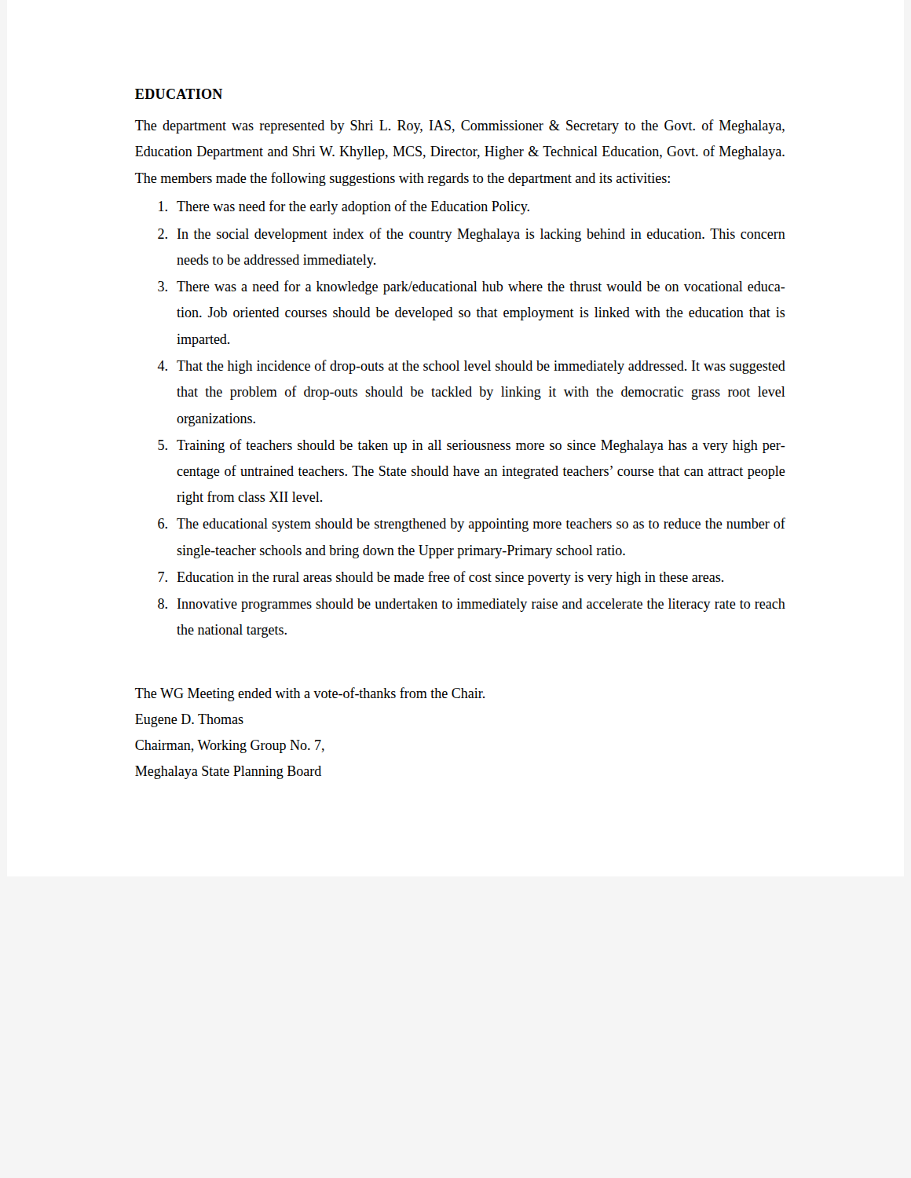EDUCATION
The department was represented by Shri L. Roy, IAS, Commissioner & Secretary to the Govt. of Meghalaya, Education Department and Shri W. Khyllep, MCS, Director, Higher & Technical Education, Govt. of Meghalaya. The members made the following suggestions with regards to the department and its activities:
There was need for the early adoption of the Education Policy.
In the social development index of the country Meghalaya is lacking behind in education. This concern needs to be addressed immediately.
There was a need for a knowledge park/educational hub where the thrust would be on vocational education. Job oriented courses should be developed so that employment is linked with the education that is imparted.
That the high incidence of drop-outs at the school level should be immediately addressed. It was suggested that the problem of drop-outs should be tackled by linking it with the democratic grass root level organizations.
Training of teachers should be taken up in all seriousness more so since Meghalaya has a very high percentage of untrained teachers. The State should have an integrated teachers’ course that can attract people right from class XII level.
The educational system should be strengthened by appointing more teachers so as to reduce the number of single-teacher schools and bring down the Upper primary-Primary school ratio.
Education in the rural areas should be made free of cost since poverty is very high in these areas.
Innovative programmes should be undertaken to immediately raise and accelerate the literacy rate to reach the national targets.
The WG Meeting ended with a vote-of-thanks from the Chair.
Eugene D. Thomas
Chairman, Working Group No. 7,
Meghalaya State Planning Board